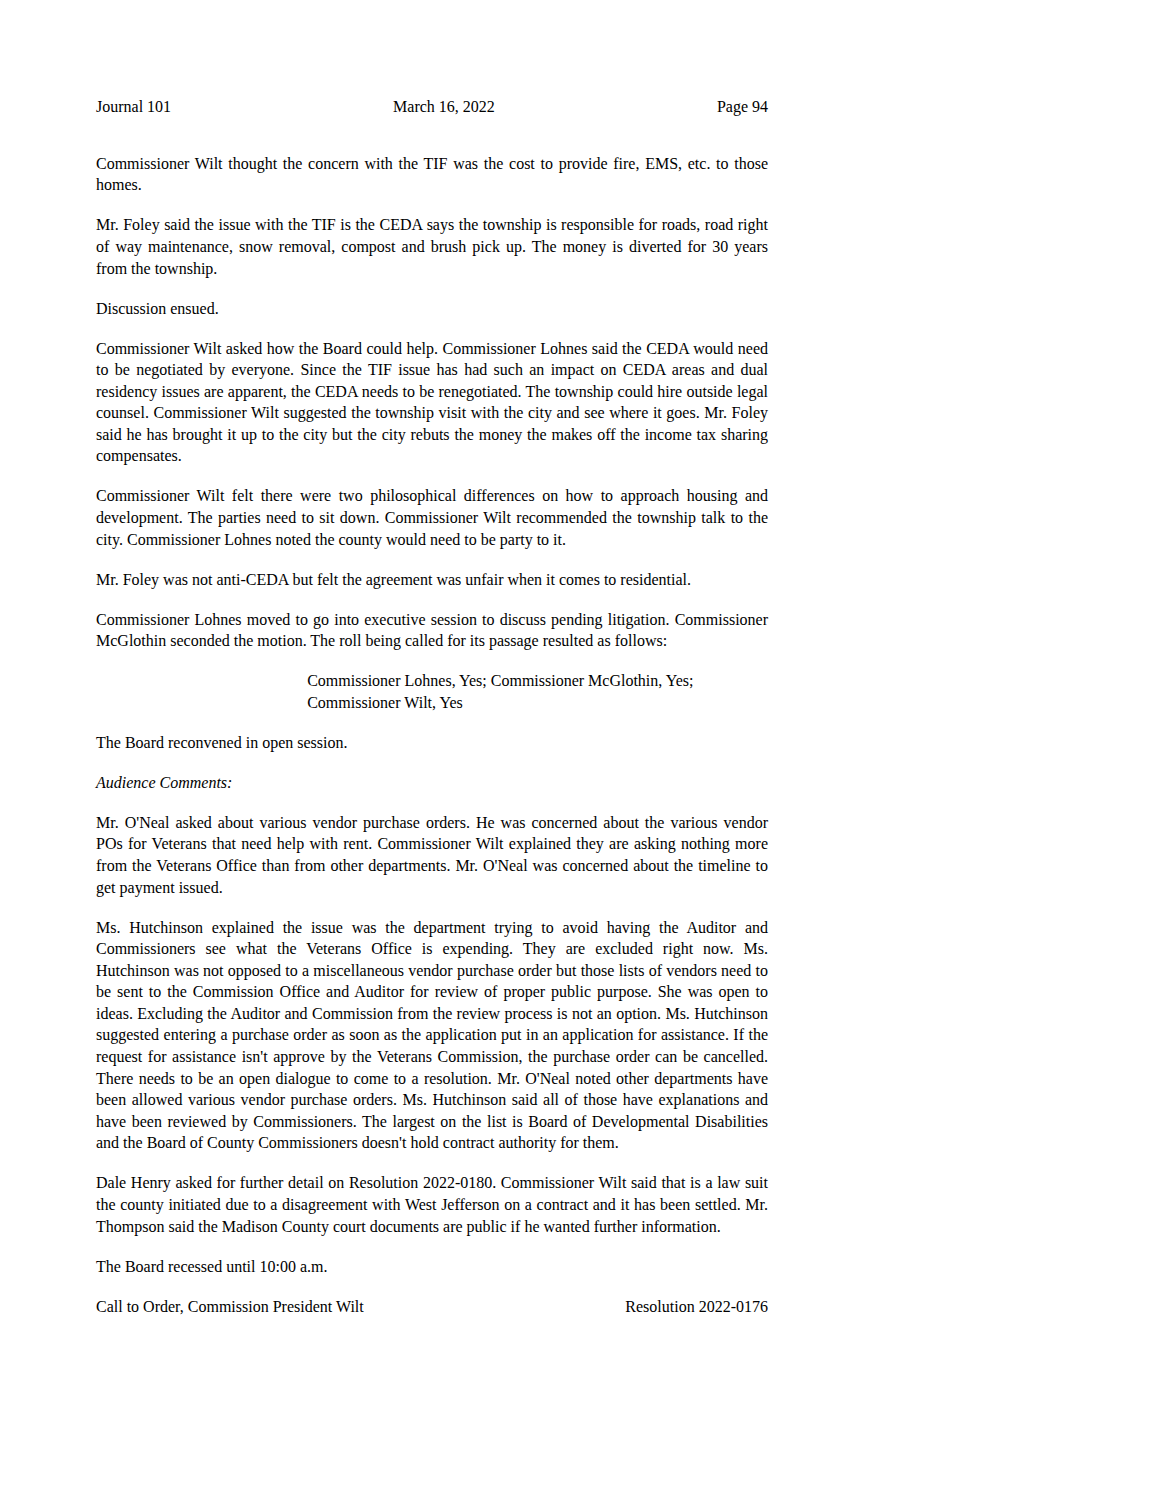Journal 101 March 16, 2022 Page 94
Commissioner Wilt thought the concern with the TIF was the cost to provide fire, EMS, etc. to those homes.
Mr. Foley said the issue with the TIF is the CEDA says the township is responsible for roads, road right of way maintenance, snow removal, compost and brush pick up. The money is diverted for 30 years from the township.
Discussion ensued.
Commissioner Wilt asked how the Board could help. Commissioner Lohnes said the CEDA would need to be negotiated by everyone. Since the TIF issue has had such an impact on CEDA areas and dual residency issues are apparent, the CEDA needs to be renegotiated. The township could hire outside legal counsel. Commissioner Wilt suggested the township visit with the city and see where it goes. Mr. Foley said he has brought it up to the city but the city rebuts the money the makes off the income tax sharing compensates.
Commissioner Wilt felt there were two philosophical differences on how to approach housing and development. The parties need to sit down. Commissioner Wilt recommended the township talk to the city. Commissioner Lohnes noted the county would need to be party to it.
Mr. Foley was not anti-CEDA but felt the agreement was unfair when it comes to residential.
Commissioner Lohnes moved to go into executive session to discuss pending litigation. Commissioner McGlothin seconded the motion. The roll being called for its passage resulted as follows:
Commissioner Lohnes, Yes; Commissioner McGlothin, Yes; Commissioner Wilt, Yes
The Board reconvened in open session.
Audience Comments:
Mr. O'Neal asked about various vendor purchase orders. He was concerned about the various vendor POs for Veterans that need help with rent. Commissioner Wilt explained they are asking nothing more from the Veterans Office than from other departments. Mr. O'Neal was concerned about the timeline to get payment issued.
Ms. Hutchinson explained the issue was the department trying to avoid having the Auditor and Commissioners see what the Veterans Office is expending. They are excluded right now. Ms. Hutchinson was not opposed to a miscellaneous vendor purchase order but those lists of vendors need to be sent to the Commission Office and Auditor for review of proper public purpose. She was open to ideas. Excluding the Auditor and Commission from the review process is not an option. Ms. Hutchinson suggested entering a purchase order as soon as the application put in an application for assistance. If the request for assistance isn't approve by the Veterans Commission, the purchase order can be cancelled. There needs to be an open dialogue to come to a resolution. Mr. O'Neal noted other departments have been allowed various vendor purchase orders. Ms. Hutchinson said all of those have explanations and have been reviewed by Commissioners. The largest on the list is Board of Developmental Disabilities and the Board of County Commissioners doesn't hold contract authority for them.
Dale Henry asked for further detail on Resolution 2022-0180. Commissioner Wilt said that is a law suit the county initiated due to a disagreement with West Jefferson on a contract and it has been settled. Mr. Thompson said the Madison County court documents are public if he wanted further information.
The Board recessed until 10:00 a.m.
Call to Order, Commission President Wilt Resolution 2022-0176